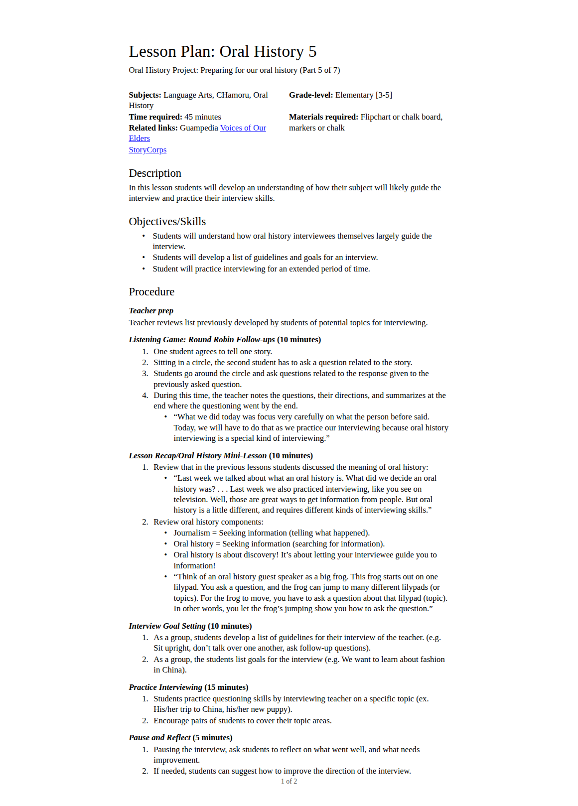Lesson Plan: Oral History 5
Oral History Project: Preparing for our oral history (Part 5 of 7)
Subjects: Language Arts, CHamoru, Oral History
Grade-level: Elementary [3-5]
Time required: 45 minutes
Materials required: Flipchart or chalk board,
Related links: Guampedia Voices of Our Elders
markers or chalk
StoryCorps
Description
In this lesson students will develop an understanding of how their subject will likely guide the interview and practice their interview skills.
Objectives/Skills
Students will understand how oral history interviewees themselves largely guide the interview.
Students will develop a list of guidelines and goals for an interview.
Student will practice interviewing for an extended period of time.
Procedure
Teacher prep
Teacher reviews list previously developed by students of potential topics for interviewing.
Listening Game: Round Robin Follow-ups (10 minutes)
One student agrees to tell one story.
Sitting in a circle, the second student has to ask a question related to the story.
Students go around the circle and ask questions related to the response given to the previously asked question.
During this time, the teacher notes the questions, their directions, and summarizes at the end where the questioning went by the end.
“What we did today was focus very carefully on what the person before said. Today, we will have to do that as we practice our interviewing because oral history interviewing is a special kind of interviewing.”
Lesson Recap/Oral History Mini-Lesson (10 minutes)
Review that in the previous lessons students discussed the meaning of oral history:
“Last week we talked about what an oral history is. What did we decide an oral history was? . . . Last week we also practiced interviewing, like you see on television. Well, those are great ways to get information from people. But oral history is a little different, and requires different kinds of interviewing skills.”
Review oral history components:
Journalism = Seeking information (telling what happened).
Oral history = Seeking information (searching for information).
Oral history is about discovery! It’s about letting your interviewee guide you to information!
“Think of an oral history guest speaker as a big frog. This frog starts out on one lilypad. You ask a question, and the frog can jump to many different lilypads (or topics). For the frog to move, you have to ask a question about that lilypad (topic). In other words, you let the frog’s jumping show you how to ask the question.”
Interview Goal Setting (10 minutes)
As a group, students develop a list of guidelines for their interview of the teacher. (e.g. Sit upright, don’t talk over one another, ask follow-up questions).
As a group, the students list goals for the interview (e.g. We want to learn about fashion in China).
Practice Interviewing (15 minutes)
Students practice questioning skills by interviewing teacher on a specific topic (ex. His/her trip to China, his/her new puppy).
Encourage pairs of students to cover their topic areas.
Pause and Reflect (5 minutes)
Pausing the interview, ask students to reflect on what went well, and what needs improvement.
If needed, students can suggest how to improve the direction of the interview.
1 of 2